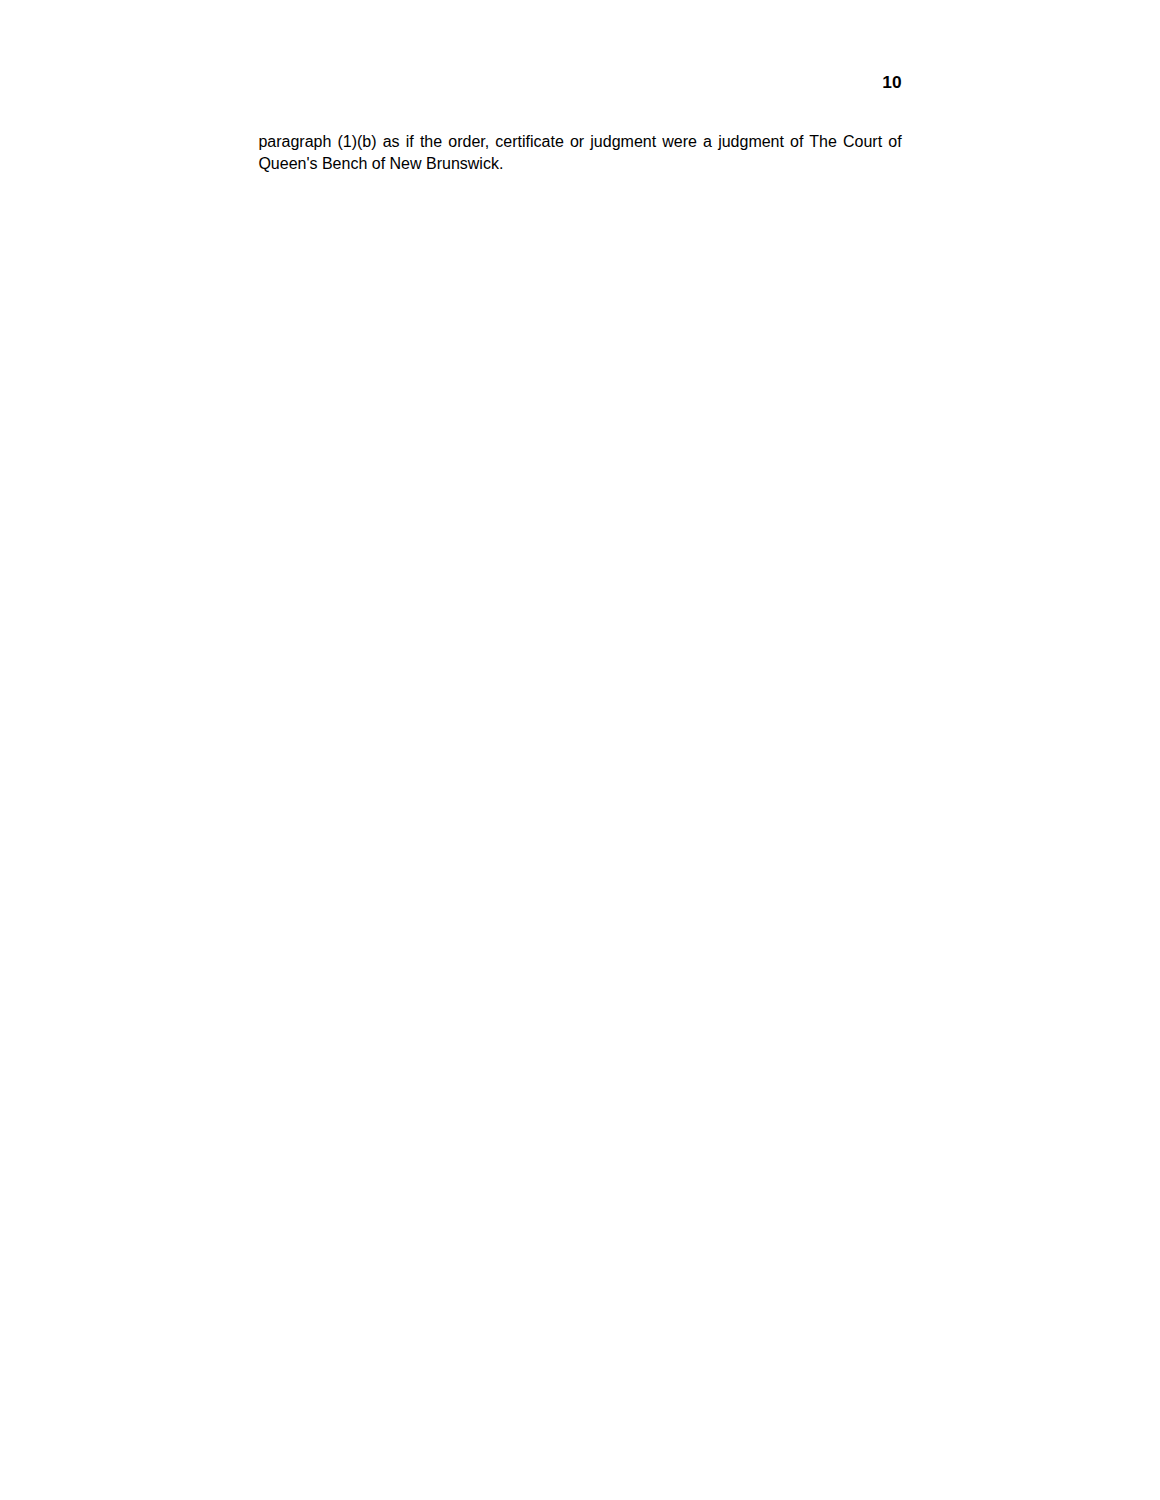10
paragraph (1)(b) as if the order, certificate or judgment were a judgment of The Court of Queen's Bench of New Brunswick.